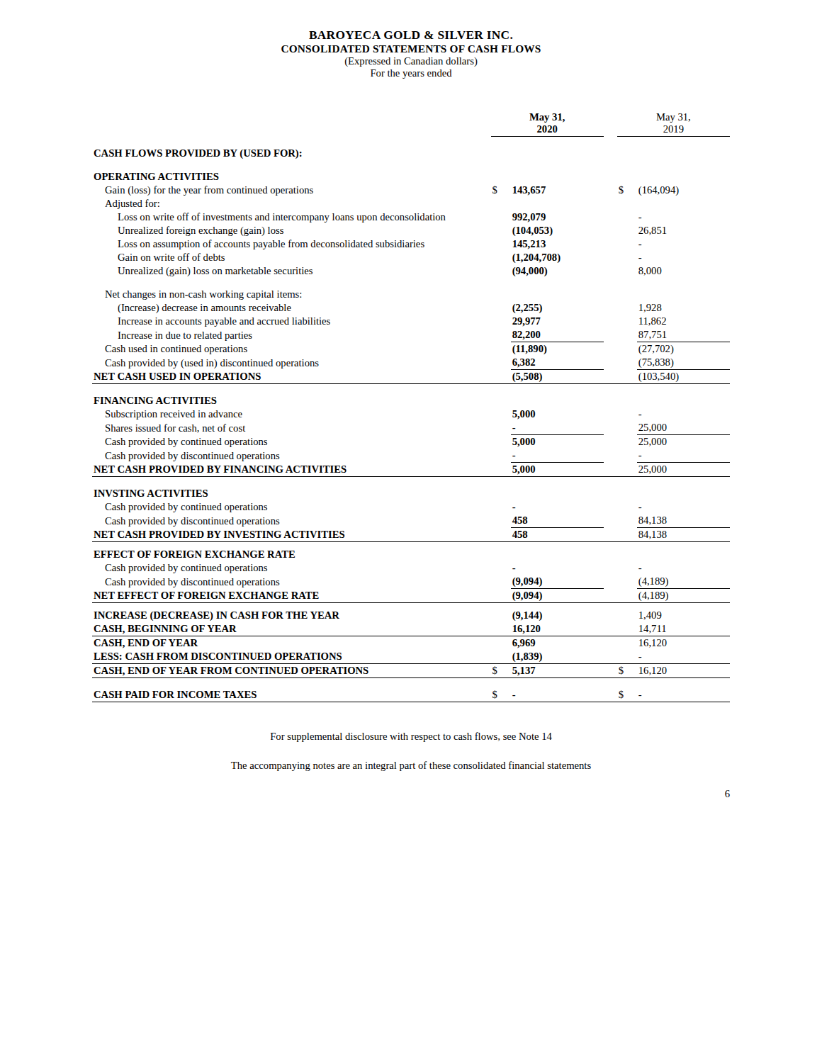BAROYECA GOLD & SILVER INC.
CONSOLIDATED STATEMENTS OF CASH FLOWS
(Expressed in Canadian dollars)
For the years ended
| | | May 31, 2020 | | May 31, 2019 |
| CASH FLOWS PROVIDED BY (USED FOR): | | | | | | |
| OPERATING ACTIVITIES | | | | | | |
| Gain (loss) for the year from continued operations | | $ | 143,657 | | $ | (164,094) |
| Adjusted for: | | | | | | |
| Loss on write off of investments and intercompany loans upon deconsolidation | | | 992,079 | | | - |
| Unrealized foreign exchange (gain) loss | | | (104,053) | | | 26,851 |
| Loss on assumption of accounts payable from deconsolidated subsidiaries | | | 145,213 | | | - |
| Gain on write off of debts | | | (1,204,708) | | | - |
| Unrealized (gain) loss on marketable securities | | | (94,000) | | | 8,000 |
| Net changes in non-cash working capital items: | | | | | | |
| (Increase) decrease in amounts receivable | | | (2,255) | | | 1,928 |
| Increase in accounts payable and accrued liabilities | | | 29,977 | | | 11,862 |
| Increase in due to related parties | | | 82,200 | | | 87,751 |
| Cash used in continued operations | | | (11,890) | | | (27,702) |
| Cash provided by (used in) discontinued operations | | | 6,382 | | | (75,838) |
| NET CASH USED IN OPERATIONS | | | (5,508) | | | (103,540) |
| FINANCING ACTIVITIES | | | | | | |
| Subscription received in advance | | | 5,000 | | | - |
| Shares issued for cash, net of cost | | | - | | | 25,000 |
| Cash provided by continued operations | | | 5,000 | | | 25,000 |
| Cash provided by discontinued operations | | | - | | | - |
| NET CASH PROVIDED BY FINANCING ACTIVITIES | | | 5,000 | | | 25,000 |
| INVSTING ACTIVITIES | | | | | | |
| Cash provided by continued operations | | | - | | | - |
| Cash provided by discontinued operations | | | 458 | | | 84,138 |
| NET CASH PROVIDED BY INVESTING ACTIVITIES | | | 458 | | | 84,138 |
| EFFECT OF FOREIGN EXCHANGE RATE | | | | | | |
| Cash provided by continued operations | | | - | | | - |
| Cash provided by discontinued operations | | | (9,094) | | | (4,189) |
| NET EFFECT OF FOREIGN EXCHANGE RATE | | | (9,094) | | | (4,189) |
| INCREASE (DECREASE) IN CASH FOR THE YEAR | | | (9,144) | | | 1,409 |
| CASH, BEGINNING OF YEAR | | | 16,120 | | | 14,711 |
| CASH, END OF YEAR | | | 6,969 | | | 16,120 |
| LESS: CASH FROM DISCONTINUED OPERATIONS | | | (1,839) | | | - |
| CASH, END OF YEAR FROM CONTINUED OPERATIONS | | $ | 5,137 | | $ | 16,120 |
| CASH PAID FOR INCOME TAXES | | $ | - | | $ | - |
For supplemental disclosure with respect to cash flows, see Note 14
The accompanying notes are an integral part of these consolidated financial statements
6